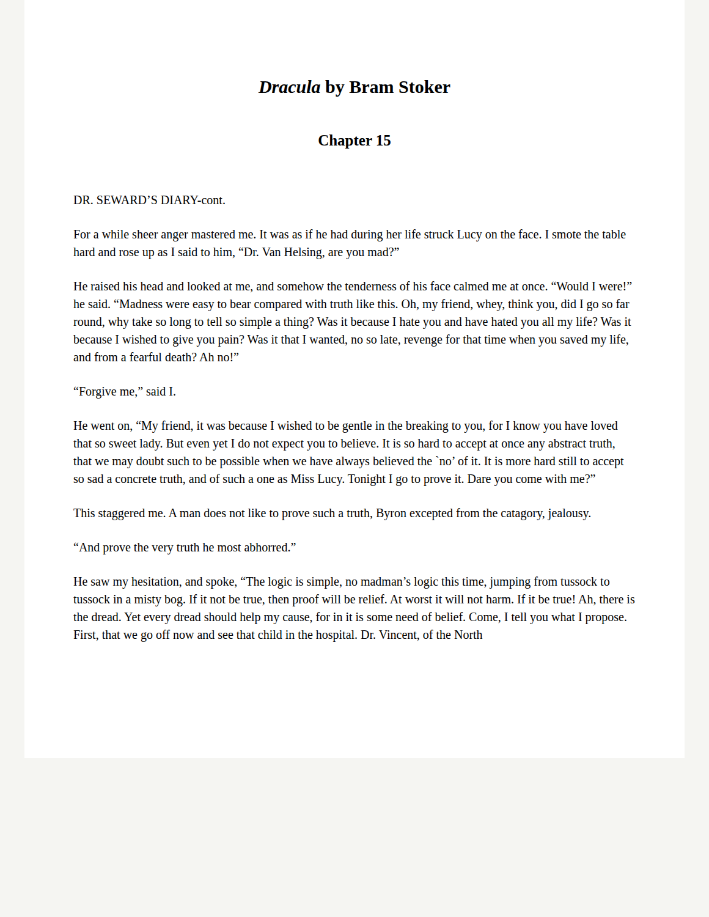Dracula by Bram Stoker
Chapter 15
DR. SEWARD’S DIARY-cont.
For a while sheer anger mastered me. It was as if he had during her life struck Lucy on the face. I smote the table hard and rose up as I said to him, “Dr. Van Helsing, are you mad?”
He raised his head and looked at me, and somehow the tenderness of his face calmed me at once. “Would I were!” he said. “Madness were easy to bear compared with truth like this. Oh, my friend, whey, think you, did I go so far round, why take so long to tell so simple a thing? Was it because I hate you and have hated you all my life? Was it because I wished to give you pain? Was it that I wanted, no so late, revenge for that time when you saved my life, and from a fearful death? Ah no!”
“Forgive me,” said I.
He went on, “My friend, it was because I wished to be gentle in the breaking to you, for I know you have loved that so sweet lady. But even yet I do not expect you to believe. It is so hard to accept at once any abstract truth, that we may doubt such to be possible when we have always believed the `no’ of it. It is more hard still to accept so sad a concrete truth, and of such a one as Miss Lucy. Tonight I go to prove it. Dare you come with me?”
This staggered me. A man does not like to prove such a truth, Byron excepted from the catagory, jealousy.
“And prove the very truth he most abhorred.”
He saw my hesitation, and spoke, “The logic is simple, no madman’s logic this time, jumping from tussock to tussock in a misty bog. If it not be true, then proof will be relief. At worst it will not harm. If it be true! Ah, there is the dread. Yet every dread should help my cause, for in it is some need of belief. Come, I tell you what I propose. First, that we go off now and see that child in the hospital. Dr. Vincent, of the North